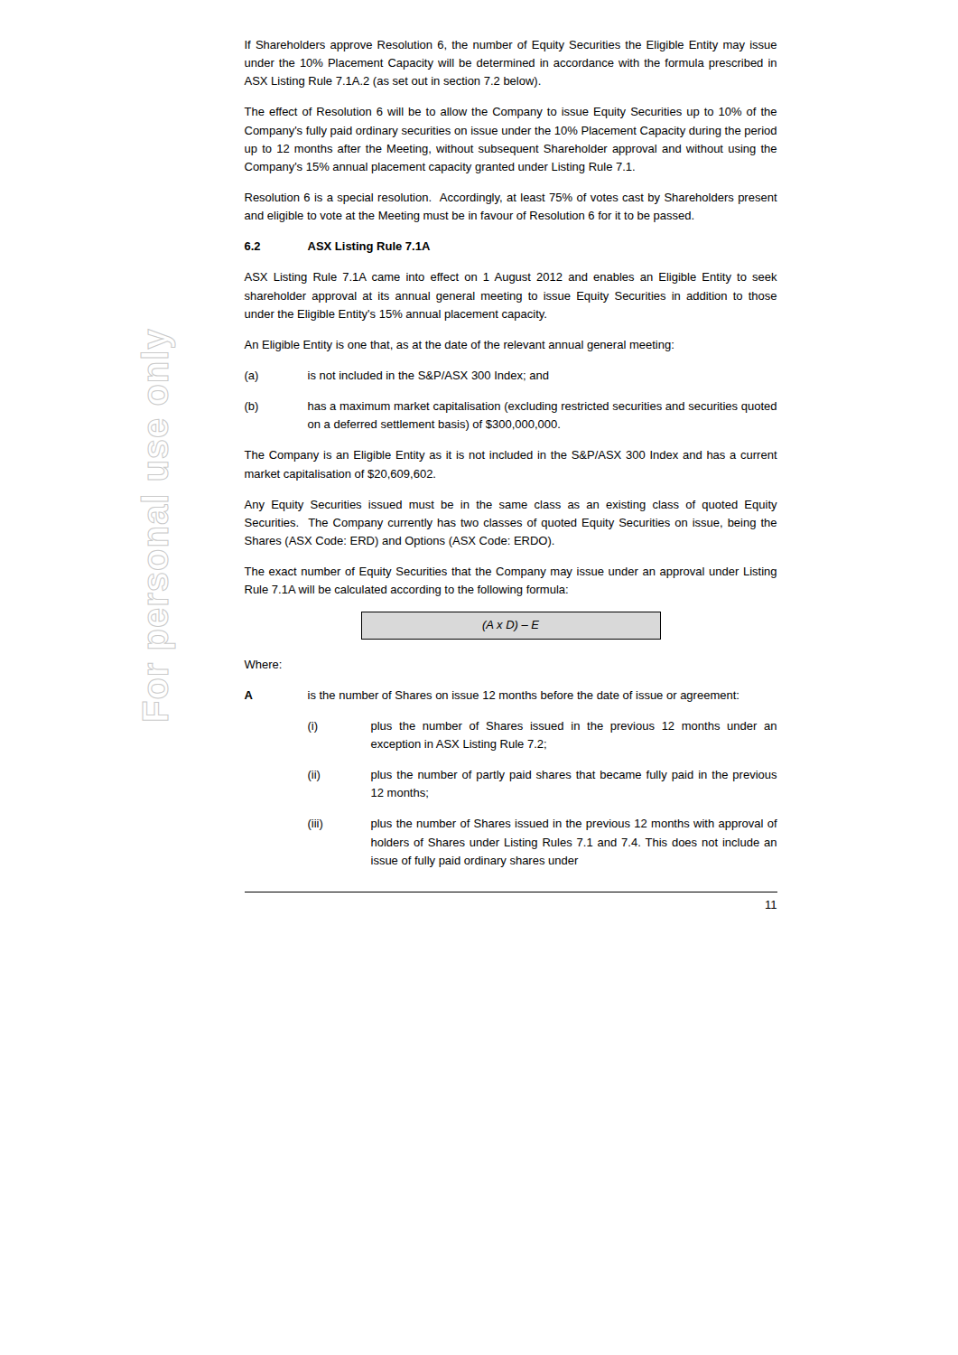For personal use only
If Shareholders approve Resolution 6, the number of Equity Securities the Eligible Entity may issue under the 10% Placement Capacity will be determined in accordance with the formula prescribed in ASX Listing Rule 7.1A.2 (as set out in section 7.2 below).
The effect of Resolution 6 will be to allow the Company to issue Equity Securities up to 10% of the Company's fully paid ordinary securities on issue under the 10% Placement Capacity during the period up to 12 months after the Meeting, without subsequent Shareholder approval and without using the Company's 15% annual placement capacity granted under Listing Rule 7.1.
Resolution 6 is a special resolution. Accordingly, at least 75% of votes cast by Shareholders present and eligible to vote at the Meeting must be in favour of Resolution 6 for it to be passed.
6.2
ASX Listing Rule 7.1A
ASX Listing Rule 7.1A came into effect on 1 August 2012 and enables an Eligible Entity to seek shareholder approval at its annual general meeting to issue Equity Securities in addition to those under the Eligible Entity's 15% annual placement capacity.
An Eligible Entity is one that, as at the date of the relevant annual general meeting:
(a)
is not included in the S&P/ASX 300 Index; and
(b)
has a maximum market capitalisation (excluding restricted securities and securities quoted on a deferred settlement basis) of $300,000,000.
The Company is an Eligible Entity as it is not included in the S&P/ASX 300 Index and has a current market capitalisation of $20,609,602.
Any Equity Securities issued must be in the same class as an existing class of quoted Equity Securities. The Company currently has two classes of quoted Equity Securities on issue, being the Shares (ASX Code: ERD) and Options (ASX Code: ERDO).
The exact number of Equity Securities that the Company may issue under an approval under Listing Rule 7.1A will be calculated according to the following formula:
(A x D) – E
Where:
A
is the number of Shares on issue 12 months before the date of issue or agreement:
(i)
plus the number of Shares issued in the previous 12 months under an exception in ASX Listing Rule 7.2;
(ii)
plus the number of partly paid shares that became fully paid in the previous 12 months;
(iii)
plus the number of Shares issued in the previous 12 months with approval of holders of Shares under Listing Rules 7.1 and 7.4. This does not include an issue of fully paid ordinary shares under
11